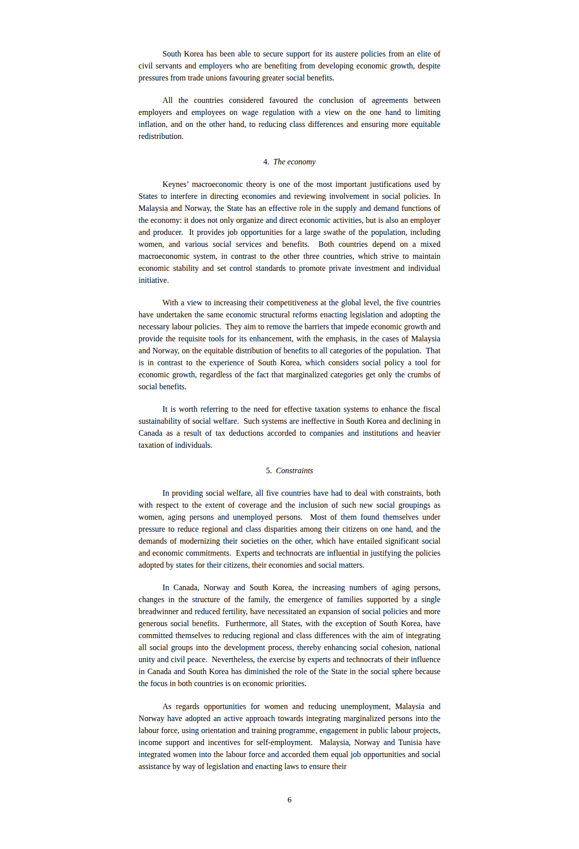South Korea has been able to secure support for its austere policies from an elite of civil servants and employers who are benefiting from developing economic growth, despite pressures from trade unions favouring greater social benefits.
All the countries considered favoured the conclusion of agreements between employers and employees on wage regulation with a view on the one hand to limiting inflation, and on the other hand, to reducing class differences and ensuring more equitable redistribution.
4. The economy
Keynes’ macroeconomic theory is one of the most important justifications used by States to interfere in directing economies and reviewing involvement in social policies. In Malaysia and Norway, the State has an effective role in the supply and demand functions of the economy: it does not only organize and direct economic activities, but is also an employer and producer. It provides job opportunities for a large swathe of the population, including women, and various social services and benefits. Both countries depend on a mixed macroeconomic system, in contrast to the other three countries, which strive to maintain economic stability and set control standards to promote private investment and individual initiative.
With a view to increasing their competitiveness at the global level, the five countries have undertaken the same economic structural reforms enacting legislation and adopting the necessary labour policies. They aim to remove the barriers that impede economic growth and provide the requisite tools for its enhancement, with the emphasis, in the cases of Malaysia and Norway, on the equitable distribution of benefits to all categories of the population. That is in contrast to the experience of South Korea, which considers social policy a tool for economic growth, regardless of the fact that marginalized categories get only the crumbs of social benefits.
It is worth referring to the need for effective taxation systems to enhance the fiscal sustainability of social welfare. Such systems are ineffective in South Korea and declining in Canada as a result of tax deductions accorded to companies and institutions and heavier taxation of individuals.
5. Constraints
In providing social welfare, all five countries have had to deal with constraints, both with respect to the extent of coverage and the inclusion of such new social groupings as women, aging persons and unemployed persons. Most of them found themselves under pressure to reduce regional and class disparities among their citizens on one hand, and the demands of modernizing their societies on the other, which have entailed significant social and economic commitments. Experts and technocrats are influential in justifying the policies adopted by states for their citizens, their economies and social matters.
In Canada, Norway and South Korea, the increasing numbers of aging persons, changes in the structure of the family, the emergence of families supported by a single breadwinner and reduced fertility, have necessitated an expansion of social policies and more generous social benefits. Furthermore, all States, with the exception of South Korea, have committed themselves to reducing regional and class differences with the aim of integrating all social groups into the development process, thereby enhancing social cohesion, national unity and civil peace. Nevertheless, the exercise by experts and technocrats of their influence in Canada and South Korea has diminished the role of the State in the social sphere because the focus in both countries is on economic priorities.
As regards opportunities for women and reducing unemployment, Malaysia and Norway have adopted an active approach towards integrating marginalized persons into the labour force, using orientation and training programme, engagement in public labour projects, income support and incentives for self-employment. Malaysia, Norway and Tunisia have integrated women into the labour force and accorded them equal job opportunities and social assistance by way of legislation and enacting laws to ensure their
6